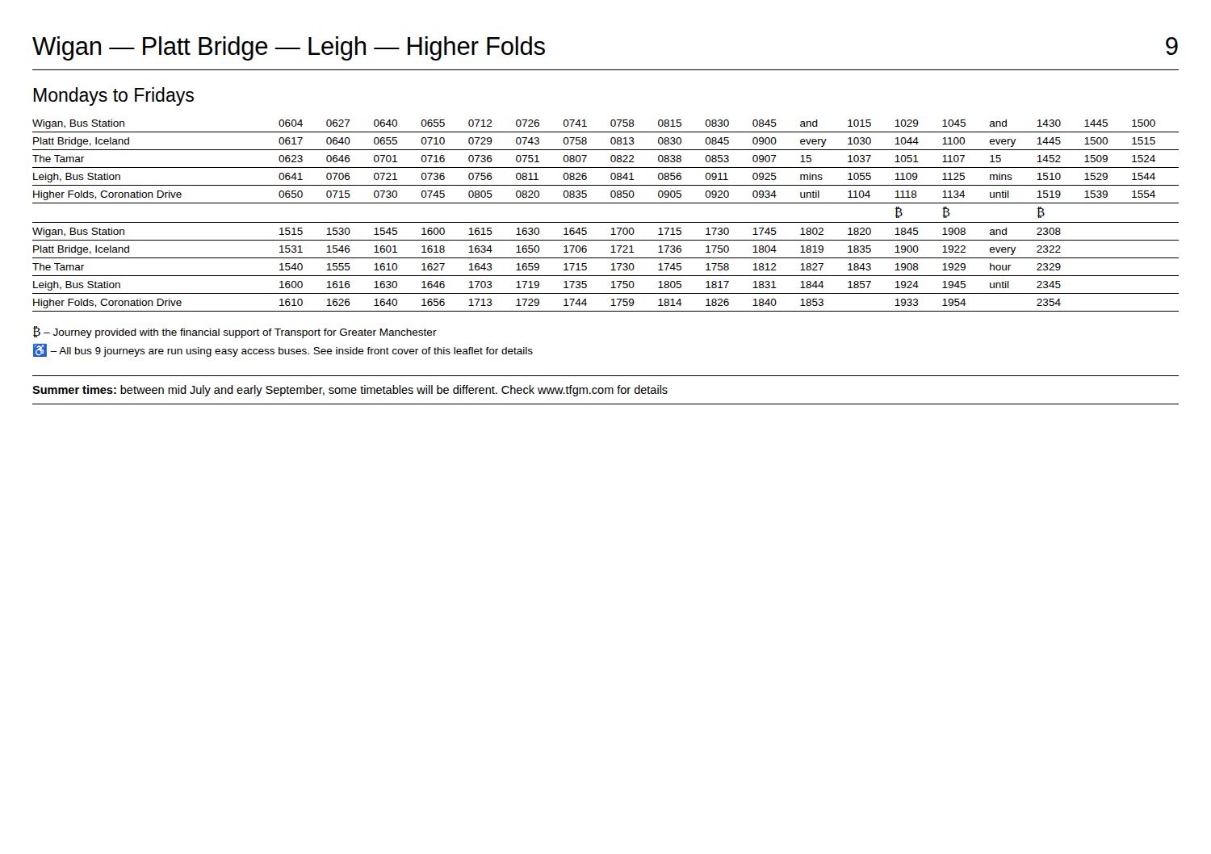Wigan — Platt Bridge — Leigh — Higher Folds
9
Mondays to Fridays
| Wigan, Bus Station | 0604 | 0627 | 0640 | 0655 | 0712 | 0726 | 0741 | 0758 | 0815 | 0830 | 0845 | and | 1015 | 1029 | 1045 | and | 1430 | 1445 | 1500 |
| Platt Bridge, Iceland | 0617 | 0640 | 0655 | 0710 | 0729 | 0743 | 0758 | 0813 | 0830 | 0845 | 0900 | every | 1030 | 1044 | 1100 | every | 1445 | 1500 | 1515 |
| The Tamar | 0623 | 0646 | 0701 | 0716 | 0736 | 0751 | 0807 | 0822 | 0838 | 0853 | 0907 | 15 | 1037 | 1051 | 1107 | 15 | 1452 | 1509 | 1524 |
| Leigh, Bus Station | 0641 | 0706 | 0721 | 0736 | 0756 | 0811 | 0826 | 0841 | 0856 | 0911 | 0925 | mins | 1055 | 1109 | 1125 | mins | 1510 | 1529 | 1544 |
| Higher Folds, Coronation Drive | 0650 | 0715 | 0730 | 0745 | 0805 | 0820 | 0835 | 0850 | 0905 | 0920 | 0934 | until | 1104 | 1118 | 1134 | until | 1519 | 1539 | 1554 |
| | | | | | | | | | | | | | | ₿ | ₿ | | ₿ | | |
| Wigan, Bus Station | 1515 | 1530 | 1545 | 1600 | 1615 | 1630 | 1645 | 1700 | 1715 | 1730 | 1745 | 1802 | 1820 | 1845 | 1908 | and | 2308 | | |
| Platt Bridge, Iceland | 1531 | 1546 | 1601 | 1618 | 1634 | 1650 | 1706 | 1721 | 1736 | 1750 | 1804 | 1819 | 1835 | 1900 | 1922 | every | 2322 | | |
| The Tamar | 1540 | 1555 | 1610 | 1627 | 1643 | 1659 | 1715 | 1730 | 1745 | 1758 | 1812 | 1827 | 1843 | 1908 | 1929 | hour | 2329 | | |
| Leigh, Bus Station | 1600 | 1616 | 1630 | 1646 | 1703 | 1719 | 1735 | 1750 | 1805 | 1817 | 1831 | 1844 | 1857 | 1924 | 1945 | until | 2345 | | |
| Higher Folds, Coronation Drive | 1610 | 1626 | 1640 | 1656 | 1713 | 1729 | 1744 | 1759 | 1814 | 1826 | 1840 | 1853 | | 1933 | 1954 | | 2354 | | |
₿ – Journey provided with the financial support of Transport for Greater Manchester
♿ – All bus 9 journeys are run using easy access buses. See inside front cover of this leaflet for details
Summer times: between mid July and early September, some timetables will be different. Check www.tfgm.com for details